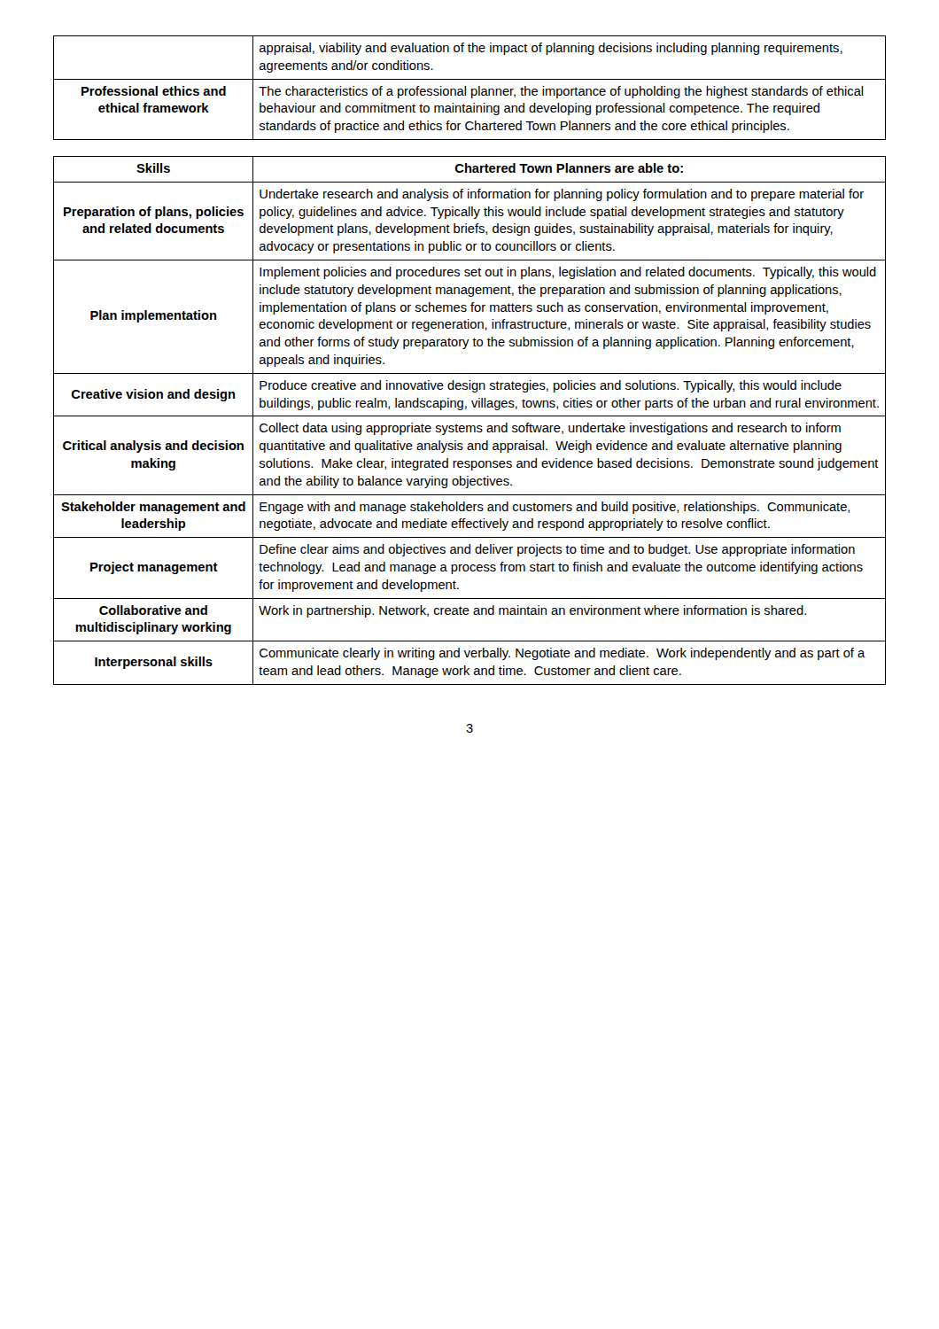| | appraisal, viability and evaluation of the impact of planning decisions including planning requirements, agreements and/or conditions. |
| Professional ethics and ethical framework | The characteristics of a professional planner, the importance of upholding the highest standards of ethical behaviour and commitment to maintaining and developing professional competence. The required standards of practice and ethics for Chartered Town Planners and the core ethical principles. |
| Skills | Chartered Town Planners are able to: |
| --- | --- |
| Preparation of plans, policies and related documents | Undertake research and analysis of information for planning policy formulation and to prepare material for policy, guidelines and advice. Typically this would include spatial development strategies and statutory development plans, development briefs, design guides, sustainability appraisal, materials for inquiry, advocacy or presentations in public or to councillors or clients. |
| Plan implementation | Implement policies and procedures set out in plans, legislation and related documents. Typically, this would include statutory development management, the preparation and submission of planning applications, implementation of plans or schemes for matters such as conservation, environmental improvement, economic development or regeneration, infrastructure, minerals or waste. Site appraisal, feasibility studies and other forms of study preparatory to the submission of a planning application. Planning enforcement, appeals and inquiries. |
| Creative vision and design | Produce creative and innovative design strategies, policies and solutions. Typically, this would include buildings, public realm, landscaping, villages, towns, cities or other parts of the urban and rural environment. |
| Critical analysis and decision making | Collect data using appropriate systems and software, undertake investigations and research to inform quantitative and qualitative analysis and appraisal. Weigh evidence and evaluate alternative planning solutions. Make clear, integrated responses and evidence based decisions. Demonstrate sound judgement and the ability to balance varying objectives. |
| Stakeholder management and leadership | Engage with and manage stakeholders and customers and build positive, relationships. Communicate, negotiate, advocate and mediate effectively and respond appropriately to resolve conflict. |
| Project management | Define clear aims and objectives and deliver projects to time and to budget. Use appropriate information technology. Lead and manage a process from start to finish and evaluate the outcome identifying actions for improvement and development. |
| Collaborative and multidisciplinary working | Work in partnership. Network, create and maintain an environment where information is shared. |
| Interpersonal skills | Communicate clearly in writing and verbally. Negotiate and mediate. Work independently and as part of a team and lead others. Manage work and time. Customer and client care. |
3